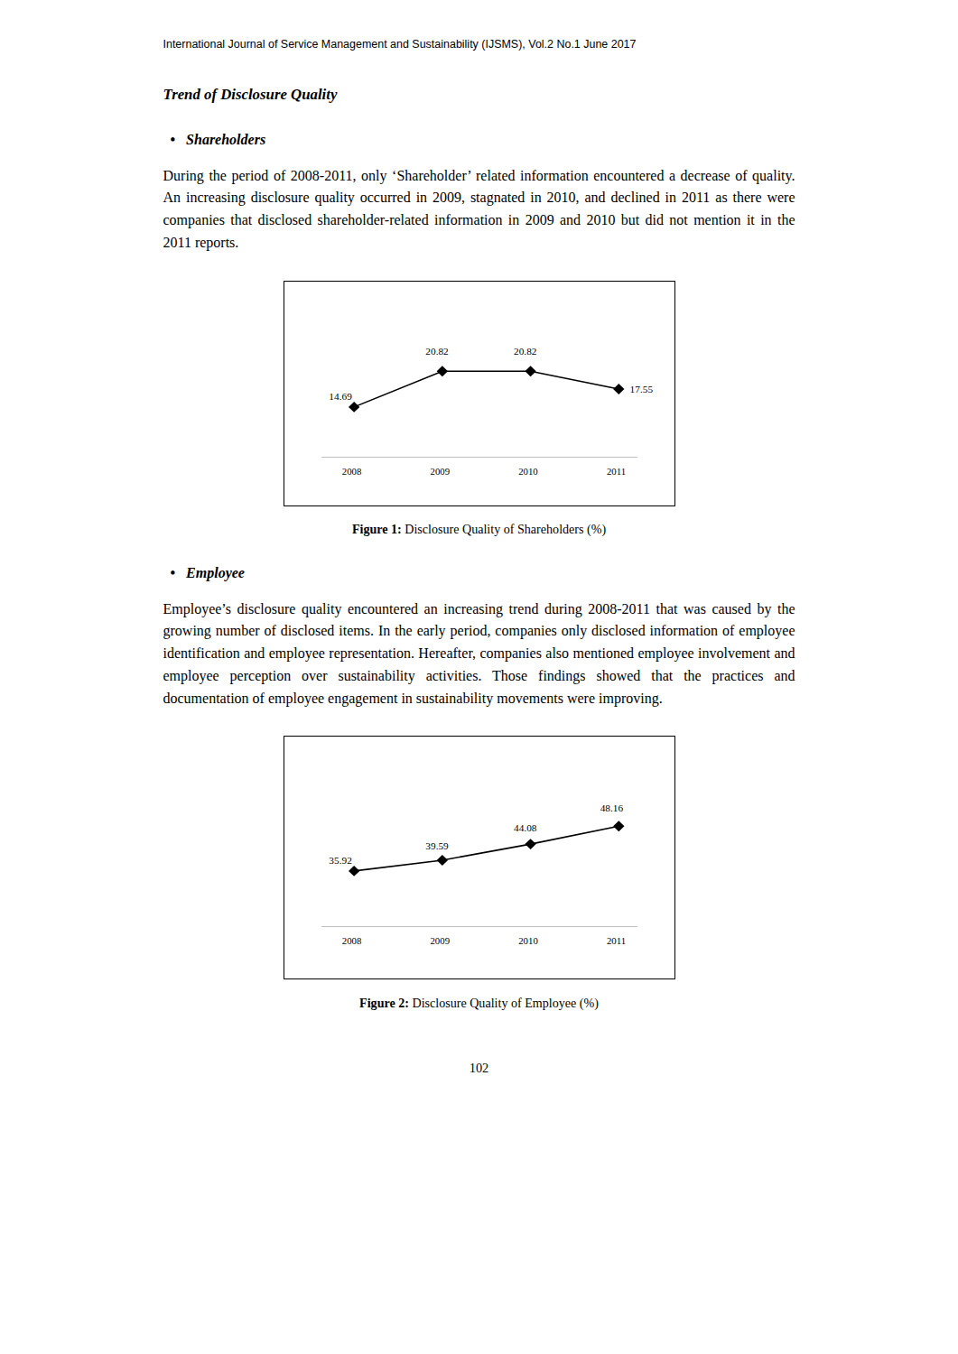International Journal of Service Management and Sustainability (IJSMS), Vol.2 No.1 June 2017
Trend of Disclosure Quality
Shareholders
During the period of 2008-2011, only ‘Shareholder’ related information encountered a decrease of quality. An increasing disclosure quality occurred in 2009, stagnated in 2010, and declined in 2011 as there were companies that disclosed shareholder-related information in 2009 and 2010 but did not mention it in the 2011 reports.
14.69 20.82 20.82 17.55 2008 2009 2010 2011
Figure 1: Disclosure Quality of Shareholders (%)
Employee
Employee’s disclosure quality encountered an increasing trend during 2008-2011 that was caused by the growing number of disclosed items. In the early period, companies only disclosed information of employee identification and employee representation. Hereafter, companies also mentioned employee involvement and employee perception over sustainability activities. Those findings showed that the practices and documentation of employee engagement in sustainability movements were improving.
35.92 39.59 44.08 48.16 2008 2009 2010 2011
Figure 2: Disclosure Quality of Employee (%)
102